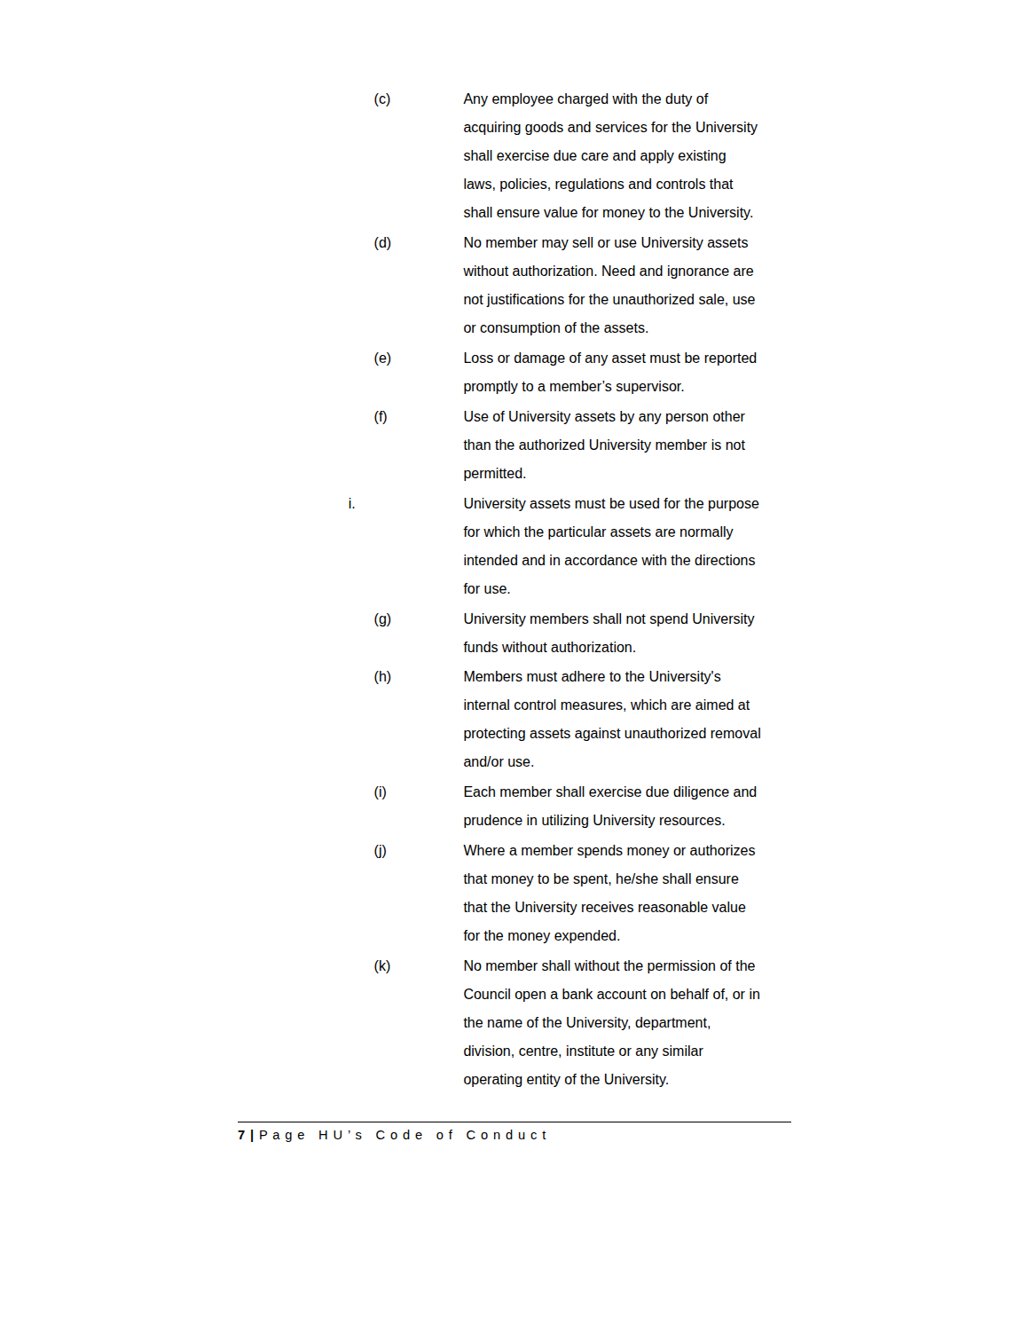(c) Any employee charged with the duty of acquiring goods and services for the University shall exercise due care and apply existing laws, policies, regulations and controls that shall ensure value for money to the University.
(d) No member may sell or use University assets without authorization. Need and ignorance are not justifications for the unauthorized sale, use or consumption of the assets.
(e) Loss or damage of any asset must be reported promptly to a member’s supervisor.
(f) Use of University assets by any person other than the authorized University member is not permitted.
i. University assets must be used for the purpose for which the particular assets are normally intended and in accordance with the directions for use.
(g) University members shall not spend University funds without authorization.
(h) Members must adhere to the University's internal control measures, which are aimed at protecting assets against unauthorized removal and/or use.
(i) Each member shall exercise due diligence and prudence in utilizing University resources.
(j) Where a member spends money or authorizes that money to be spent, he/she shall ensure that the University receives reasonable value for the money expended.
(k) No member shall without the permission of the Council open a bank account on behalf of, or in the name of the University, department, division, centre, institute or any similar operating entity of the University.
7 | P a g e H U ’ s C o d e o f C o n d u c t